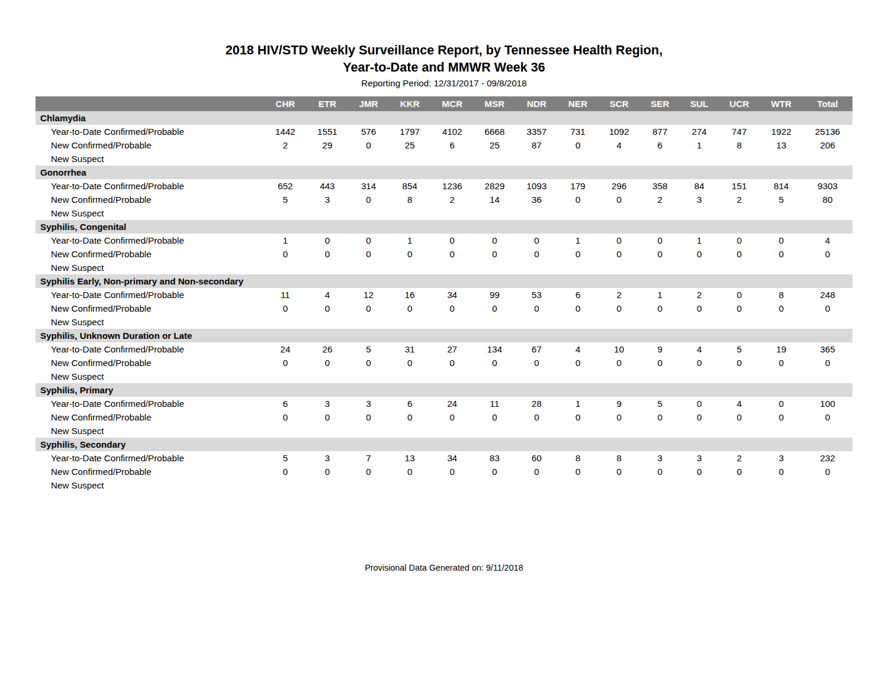2018 HIV/STD Weekly Surveillance Report, by Tennessee Health Region,
Year-to-Date and MMWR Week 36
Reporting Period: 12/31/2017 - 09/8/2018
| | CHR | ETR | JMR | KKR | MCR | MSR | NDR | NER | SCR | SER | SUL | UCR | WTR | Total |
| --- | --- | --- | --- | --- | --- | --- | --- | --- | --- | --- | --- | --- | --- | --- |
| Chlamydia |
| Year-to-Date Confirmed/Probable | 1442 | 1551 | 576 | 1797 | 4102 | 6668 | 3357 | 731 | 1092 | 877 | 274 | 747 | 1922 | 25136 |
| New Confirmed/Probable | 2 | 29 | 0 | 25 | 6 | 25 | 87 | 0 | 4 | 6 | 1 | 8 | 13 | 206 |
| New Suspect | | | | | | | | | | | | | | |
| Gonorrhea |
| Year-to-Date Confirmed/Probable | 652 | 443 | 314 | 854 | 1236 | 2829 | 1093 | 179 | 296 | 358 | 84 | 151 | 814 | 9303 |
| New Confirmed/Probable | 5 | 3 | 0 | 8 | 2 | 14 | 36 | 0 | 0 | 2 | 3 | 2 | 5 | 80 |
| New Suspect | | | | | | | | | | | | | | |
| Syphilis, Congenital |
| Year-to-Date Confirmed/Probable | 1 | 0 | 0 | 1 | 0 | 0 | 0 | 1 | 0 | 0 | 1 | 0 | 0 | 4 |
| New Confirmed/Probable | 0 | 0 | 0 | 0 | 0 | 0 | 0 | 0 | 0 | 0 | 0 | 0 | 0 | 0 |
| New Suspect | | | | | | | | | | | | | | |
| Syphilis Early, Non-primary and Non-secondary |
| Year-to-Date Confirmed/Probable | 11 | 4 | 12 | 16 | 34 | 99 | 53 | 6 | 2 | 1 | 2 | 0 | 8 | 248 |
| New Confirmed/Probable | 0 | 0 | 0 | 0 | 0 | 0 | 0 | 0 | 0 | 0 | 0 | 0 | 0 | 0 |
| New Suspect | | | | | | | | | | | | | | |
| Syphilis, Unknown Duration or Late |
| Year-to-Date Confirmed/Probable | 24 | 26 | 5 | 31 | 27 | 134 | 67 | 4 | 10 | 9 | 4 | 5 | 19 | 365 |
| New Confirmed/Probable | 0 | 0 | 0 | 0 | 0 | 0 | 0 | 0 | 0 | 0 | 0 | 0 | 0 | 0 |
| New Suspect | | | | | | | | | | | | | | |
| Syphilis, Primary |
| Year-to-Date Confirmed/Probable | 6 | 3 | 3 | 6 | 24 | 11 | 28 | 1 | 9 | 5 | 0 | 4 | 0 | 100 |
| New Confirmed/Probable | 0 | 0 | 0 | 0 | 0 | 0 | 0 | 0 | 0 | 0 | 0 | 0 | 0 | 0 |
| New Suspect | | | | | | | | | | | | | | |
| Syphilis, Secondary |
| Year-to-Date Confirmed/Probable | 5 | 3 | 7 | 13 | 34 | 83 | 60 | 8 | 8 | 3 | 3 | 2 | 3 | 232 |
| New Confirmed/Probable | 0 | 0 | 0 | 0 | 0 | 0 | 0 | 0 | 0 | 0 | 0 | 0 | 0 | 0 |
| New Suspect | | | | | | | | | | | | | | |
Provisional Data Generated on: 9/11/2018